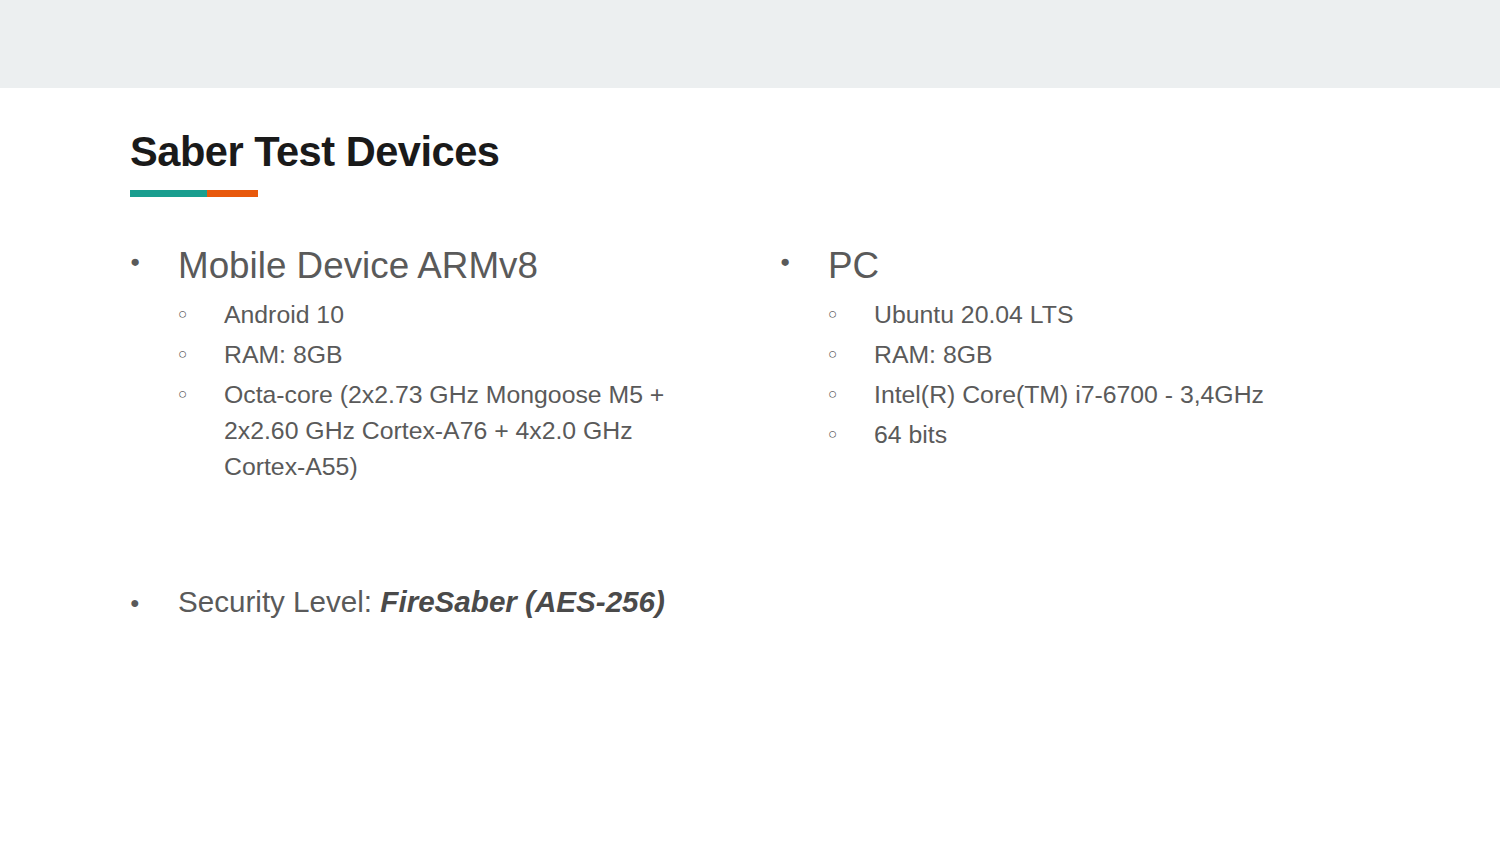Saber Test Devices
Mobile Device ARMv8
Android 10
RAM: 8GB
Octa-core (2x2.73 GHz Mongoose M5 + 2x2.60 GHz Cortex-A76 + 4x2.0 GHz Cortex-A55)
PC
Ubuntu 20.04 LTS
RAM: 8GB
Intel(R) Core(TM) i7-6700 - 3,4GHz
64 bits
Security Level: FireSaber (AES-256)